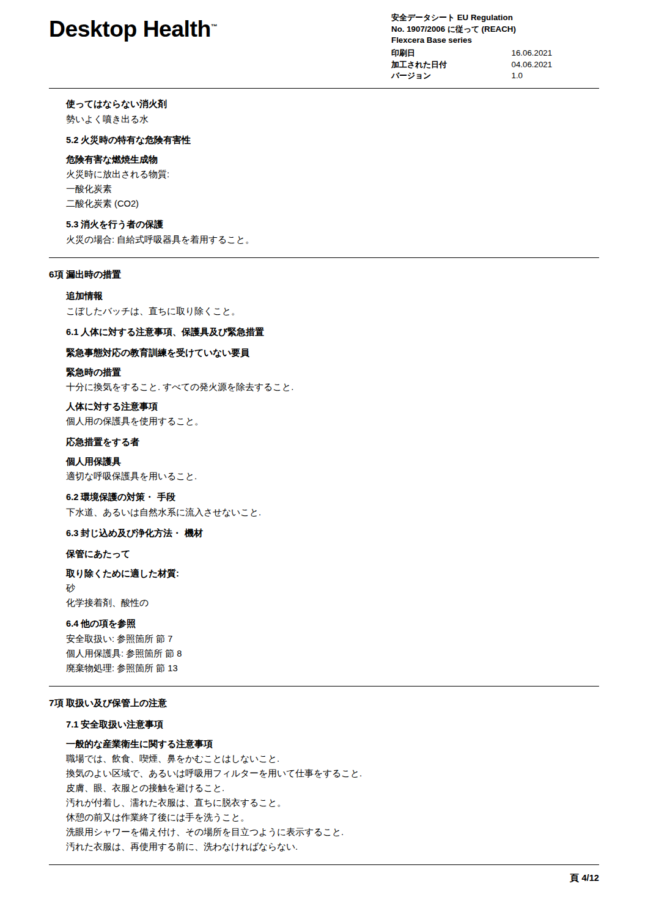Desktop Health™
安全データシート EU Regulation
No. 1907/2006 に従って (REACH)
Flexcera Base series
| 印刷日 | 16.06.2021 |
| 加工された日付 | 04.06.2021 |
| バージョン | 1.0 |
使ってはならない消火剤
勢いよく噴き出る水
5.2 火災時の特有な危険有害性
危険有害な燃焼生成物
火災時に放出される物質:
一酸化炭素
二酸化炭素 (CO2)
5.3 消火を行う者の保護
火災の場合: 自給式呼吸器具を着用すること。
6項 漏出時の措置
追加情報
こぼしたバッチは、直ちに取り除くこと。
6.1 人体に対する注意事項、保護具及び緊急措置
緊急事態対応の教育訓練を受けていない要員
緊急時の措置
十分に換気をすること. すべての発火源を除去すること.
人体に対する注意事項
個人用の保護具を使用すること。
応急措置をする者
個人用保護具
適切な呼吸保護具を用いること.
6.2 環境保護の対策・ 手段
下水道、あるいは自然水系に流入させないこと.
6.3 封じ込め及び浄化方法・ 機材
保管にあたって
取り除くために適した材質:
砂
化学接着剤、酸性の
6.4 他の項を参照
安全取扱い: 参照箇所 節 7
個人用保護具: 参照箇所 節 8
廃棄物処理: 参照箇所 節 13
7項 取扱い及び保管上の注意
7.1 安全取扱い注意事項
一般的な産業衛生に関する注意事項
職場では、飲食、喫煙、鼻をかむことはしないこと.
換気のよい区域で、あるいは呼吸用フィルターを用いて仕事をすること.
皮膚、眼、衣服との接触を避けること.
汚れが付着し、濡れた衣服は、直ちに脱衣すること。
休憩の前又は作業終了後には手を洗うこと。
洗眼用シャワーを備え付け、その場所を目立つように表示すること.
汚れた衣服は、再使用する前に、洗わなければならない.
頁 4/12